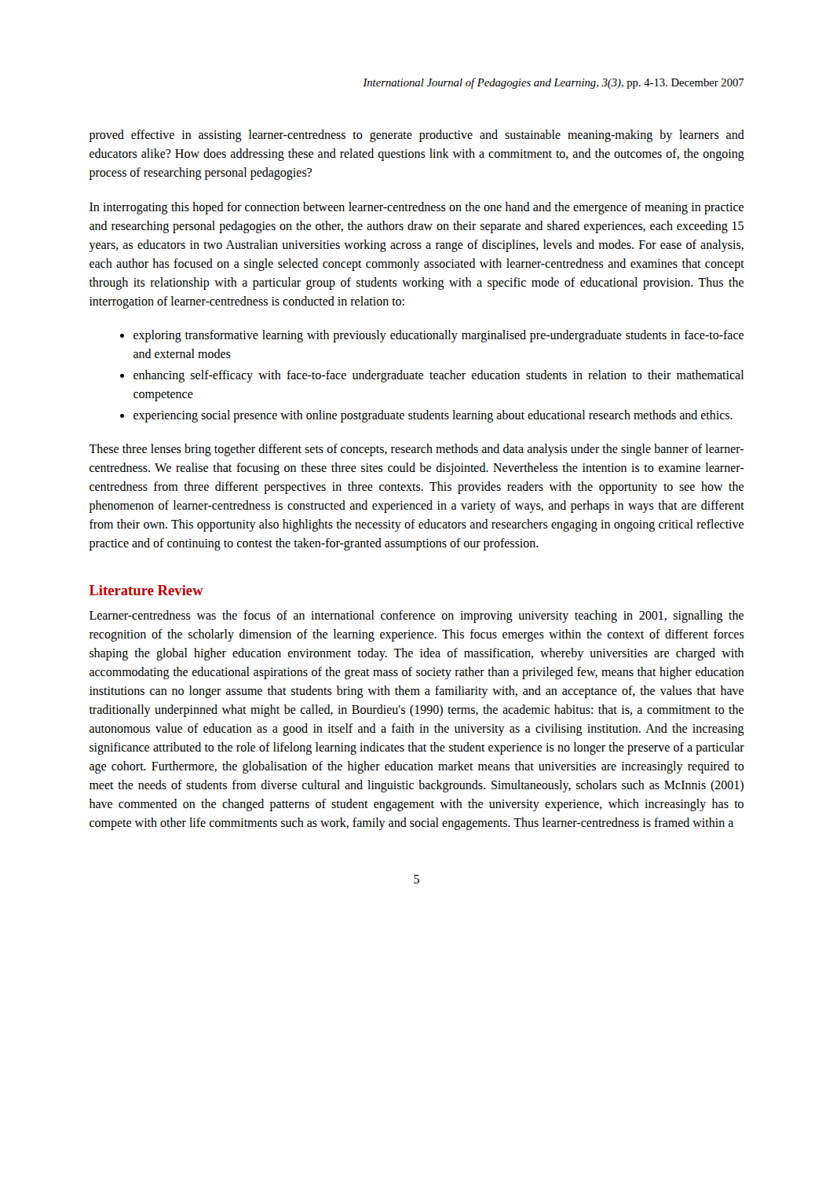International Journal of Pedagogies and Learning, 3(3), pp. 4-13. December 2007
proved effective in assisting learner-centredness to generate productive and sustainable meaning-making by learners and educators alike? How does addressing these and related questions link with a commitment to, and the outcomes of, the ongoing process of researching personal pedagogies?
In interrogating this hoped for connection between learner-centredness on the one hand and the emergence of meaning in practice and researching personal pedagogies on the other, the authors draw on their separate and shared experiences, each exceeding 15 years, as educators in two Australian universities working across a range of disciplines, levels and modes. For ease of analysis, each author has focused on a single selected concept commonly associated with learner-centredness and examines that concept through its relationship with a particular group of students working with a specific mode of educational provision. Thus the interrogation of learner-centredness is conducted in relation to:
exploring transformative learning with previously educationally marginalised pre-undergraduate students in face-to-face and external modes
enhancing self-efficacy with face-to-face undergraduate teacher education students in relation to their mathematical competence
experiencing social presence with online postgraduate students learning about educational research methods and ethics.
These three lenses bring together different sets of concepts, research methods and data analysis under the single banner of learner-centredness. We realise that focusing on these three sites could be disjointed. Nevertheless the intention is to examine learner-centredness from three different perspectives in three contexts. This provides readers with the opportunity to see how the phenomenon of learner-centredness is constructed and experienced in a variety of ways, and perhaps in ways that are different from their own. This opportunity also highlights the necessity of educators and researchers engaging in ongoing critical reflective practice and of continuing to contest the taken-for-granted assumptions of our profession.
Literature Review
Learner-centredness was the focus of an international conference on improving university teaching in 2001, signalling the recognition of the scholarly dimension of the learning experience. This focus emerges within the context of different forces shaping the global higher education environment today. The idea of massification, whereby universities are charged with accommodating the educational aspirations of the great mass of society rather than a privileged few, means that higher education institutions can no longer assume that students bring with them a familiarity with, and an acceptance of, the values that have traditionally underpinned what might be called, in Bourdieu's (1990) terms, the academic habitus: that is, a commitment to the autonomous value of education as a good in itself and a faith in the university as a civilising institution. And the increasing significance attributed to the role of lifelong learning indicates that the student experience is no longer the preserve of a particular age cohort. Furthermore, the globalisation of the higher education market means that universities are increasingly required to meet the needs of students from diverse cultural and linguistic backgrounds. Simultaneously, scholars such as McInnis (2001) have commented on the changed patterns of student engagement with the university experience, which increasingly has to compete with other life commitments such as work, family and social engagements. Thus learner-centredness is framed within a
5